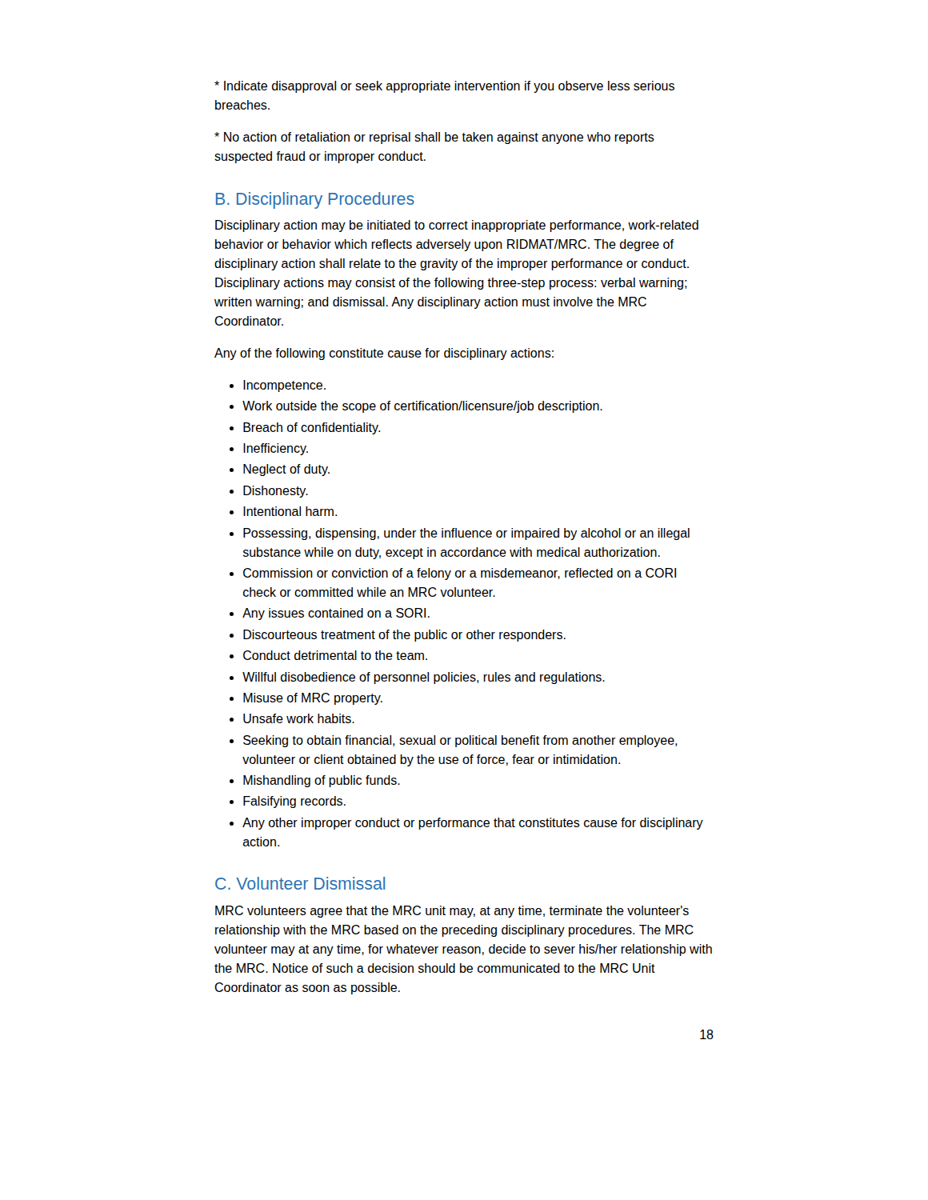* Indicate disapproval or seek appropriate intervention if you observe less serious breaches.
* No action of retaliation or reprisal shall be taken against anyone who reports suspected fraud or improper conduct.
B. Disciplinary Procedures
Disciplinary action may be initiated to correct inappropriate performance, work-related behavior or behavior which reflects adversely upon RIDMAT/MRC. The degree of disciplinary action shall relate to the gravity of the improper performance or conduct. Disciplinary actions may consist of the following three-step process: verbal warning; written warning; and dismissal. Any disciplinary action must involve the MRC Coordinator.
Any of the following constitute cause for disciplinary actions:
Incompetence.
Work outside the scope of certification/licensure/job description.
Breach of confidentiality.
Inefficiency.
Neglect of duty.
Dishonesty.
Intentional harm.
Possessing, dispensing, under the influence or impaired by alcohol or an illegal substance while on duty, except in accordance with medical authorization.
Commission or conviction of a felony or a misdemeanor, reflected on a CORI check or committed while an MRC volunteer.
Any issues contained on a SORI.
Discourteous treatment of the public or other responders.
Conduct detrimental to the team.
Willful disobedience of personnel policies, rules and regulations.
Misuse of MRC property.
Unsafe work habits.
Seeking to obtain financial, sexual or political benefit from another employee, volunteer or client obtained by the use of force, fear or intimidation.
Mishandling of public funds.
Falsifying records.
Any other improper conduct or performance that constitutes cause for disciplinary action.
C. Volunteer Dismissal
MRC volunteers agree that the MRC unit may, at any time, terminate the volunteer's relationship with the MRC based on the preceding disciplinary procedures. The MRC volunteer may at any time, for whatever reason, decide to sever his/her relationship with the MRC. Notice of such a decision should be communicated to the MRC Unit Coordinator as soon as possible.
18